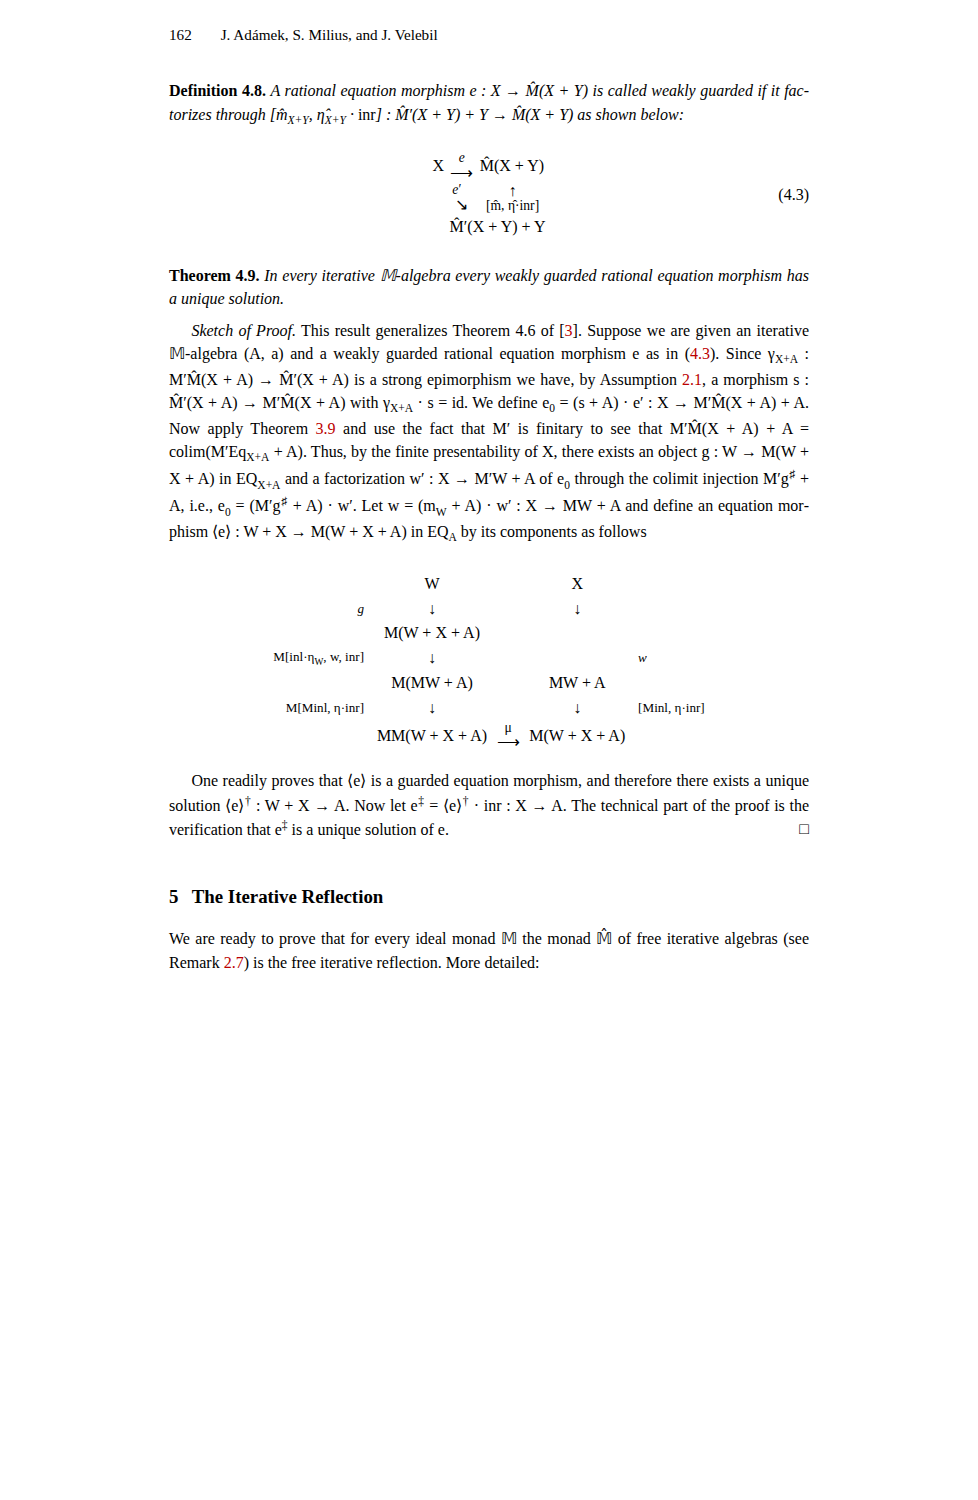162 J. Adámek, S. Milius, and J. Velebil
Definition 4.8. A rational equation morphism e : X → M̂(X + Y) is called weakly guarded if it factorizes through [m̂X+Y, η̂X+Y · inr] : M̂′(X + Y) + Y → M̂(X + Y) as shown below:
X
e ⟶
M̂(X + Y)
e′ ↘
↑ [m̂, η̂·inr]
M̂′(X + Y) + Y
(4.3)
Theorem 4.9. In every iterative 𝕄-algebra every weakly guarded rational equation morphism has a unique solution.
Sketch of Proof. This result generalizes Theorem 4.6 of [3]. Suppose we are given an iterative 𝕄-algebra (A, a) and a weakly guarded rational equation morphism e as in (4.3). Since γX+A : M′M̂(X + A) → M̂′(X + A) is a strong epimorphism we have, by Assumption 2.1, a morphism s : M̂′(X + A) → M′M̂(X + A) with γX+A · s = id. We define e0 = (s + A) · e′ : X → M′M̂(X + A) + A. Now apply Theorem 3.9 and use the fact that M′ is finitary to see that M′M̂(X + A) + A = colim(M′EqX+A + A). Thus, by the finite presentability of X, there exists an object g : W → M(W + X + A) in EQX+A and a factorization w′ : X → M′W + A of e0 through the colimit injection M′g♯ + A, i.e., e0 = (M′g♯ + A) · w′. Let w = (mW + A) · w′ : X → MW + A and define an equation morphism ⟨e⟩ : W + X → M(W + X + A) in EQA by its components as follows
W
X
g
↓
↓
M(W + X + A)
M[inl·ηW, w, inr]
↓
w
M(MW + A)
MW + A
M[Minl, η·inr]
↓
↓
[Minl, η·inr]
MM(W + X + A)
μ ⟶
M(W + X + A)
One readily proves that ⟨e⟩ is a guarded equation morphism, and therefore there exists a unique solution ⟨e⟩† : W + X → A. Now let e‡ = ⟨e⟩† · inr : X → A. The technical part of the proof is the verification that e‡ is a unique solution of e. □
5 The Iterative Reflection
We are ready to prove that for every ideal monad 𝕄 the monad 𝕄̂ of free iterative algebras (see Remark 2.7) is the free iterative reflection. More detailed: